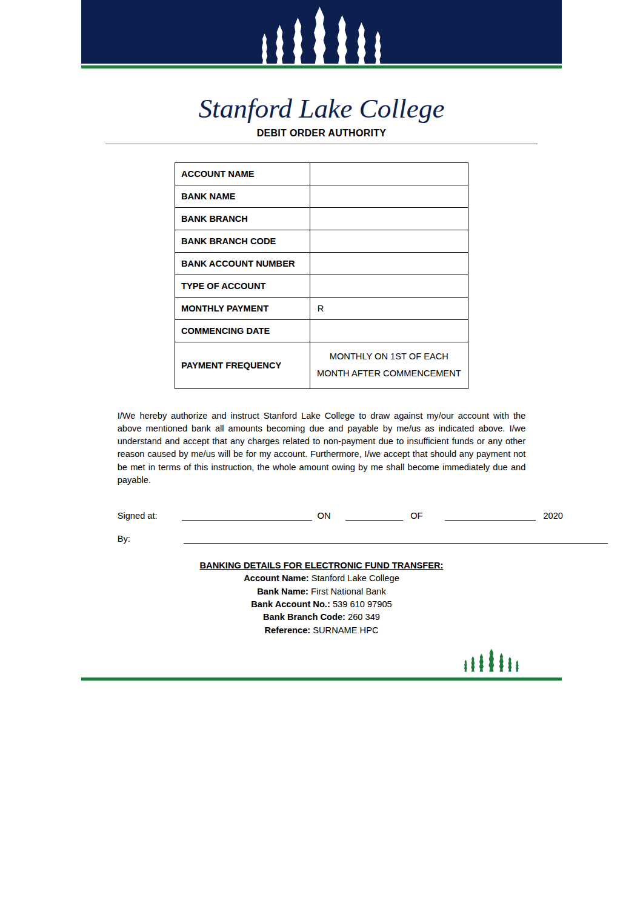Stanford Lake College
DEBIT ORDER AUTHORITY
| ACCOUNT NAME | |
| BANK NAME | |
| BANK BRANCH | |
| BANK BRANCH CODE | |
| BANK ACCOUNT NUMBER | |
| TYPE OF ACCOUNT | |
| MONTHLY PAYMENT | R |
| COMMENCING DATE | |
| PAYMENT FREQUENCY | MONTHLY ON 1ST OF EACH MONTH AFTER COMMENCEMENT |
I/We hereby authorize and instruct Stanford Lake College to draw against my/our account with the above mentioned bank all amounts becoming due and payable by me/us as indicated above. I/we understand and accept that any charges related to non-payment due to insufficient funds or any other reason caused by me/us will be for my account. Furthermore, I/we accept that should any payment not be met in terms of this instruction, the whole amount owing by me shall become immediately due and payable.
Signed at: ON OF 2020
By:
BANKING DETAILS FOR ELECTRONIC FUND TRANSFER:
Account Name: Stanford Lake College
Bank Name: First National Bank
Bank Account No.: 539 610 97905
Bank Branch Code: 260 349
Reference: SURNAME HPC